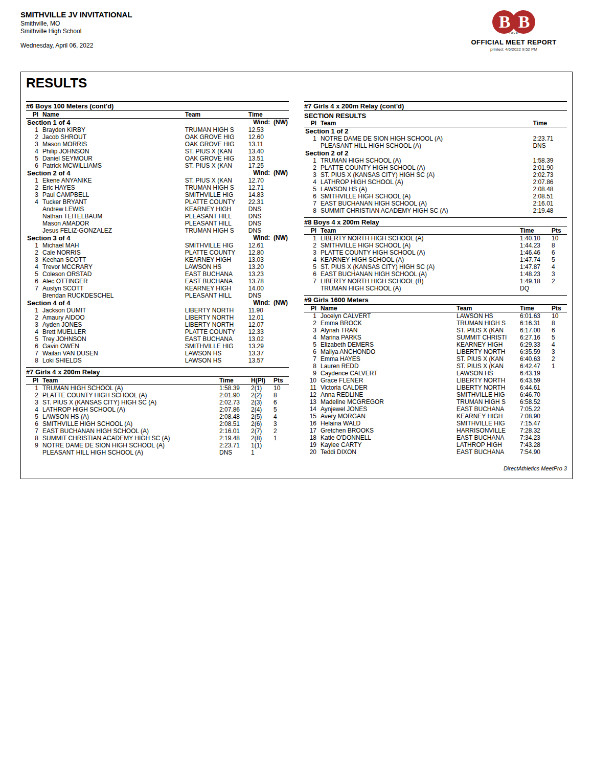SMITHVILLE JV INVITATIONAL
Smithville, MO
Smithville High School
Wednesday, April 06, 2022
BB
race
OFFICIAL MEET REPORT
printed: 4/6/2022 9:52 PM
RESULTS
#6 Boys 100 Meters (cont'd)
| Pl | Name | Team | Time | |
| --- | --- | --- | --- | --- |
| Section 1 of 4 | Wind: (NW) |
| 1 | Brayden KIRBY | TRUMAN HIGH S | 12.53 | |
| 2 | Jacob SHROUT | OAK GROVE HIG | 12.60 | |
| 3 | Mason MORRIS | OAK GROVE HIG | 13.11 | |
| 4 | Philip JOHNSON | ST. PIUS X (KAN | 13.40 | |
| 5 | Daniel SEYMOUR | OAK GROVE HIG | 13.51 | |
| 6 | Patrick MCWILLIAMS | ST. PIUS X (KAN | 17.25 | |
| Section 2 of 4 | Wind: (NW) |
| 1 | Ekene ANYANIKE | ST. PIUS X (KAN | 12.70 | |
| 2 | Eric HAYES | TRUMAN HIGH S | 12.71 | |
| 3 | Paul CAMPBELL | SMITHVILLE HIG | 14.83 | |
| 4 | Tucker BRYANT | PLATTE COUNTY | 22.31 | |
| | Andrew LEWIS | KEARNEY HIGH | DNS | |
| | Nathan TEITELBAUM | PLEASANT HILL | DNS | |
| | Mason AMADOR | PLEASANT HILL | DNS | |
| | Jesus FELIZ-GONZALEZ | TRUMAN HIGH S | DNS | |
| Section 3 of 4 | Wind: (NW) |
| 1 | Michael MAH | SMITHVILLE HIG | 12.61 | |
| 2 | Cale NORRIS | PLATTE COUNTY | 12.80 | |
| 3 | Keehan SCOTT | KEARNEY HIGH | 13.03 | |
| 4 | Trevor MCCRARY | LAWSON HS | 13.20 | |
| 5 | Coleson ORSTAD | EAST BUCHANA | 13.23 | |
| 6 | Alec OTTINGER | EAST BUCHANA | 13.78 | |
| 7 | Austyn SCOTT | KEARNEY HIGH | 14.00 | |
| | Brendan RUCKDESCHEL | PLEASANT HILL | DNS | |
| Section 4 of 4 | Wind: (NW) |
| 1 | Jackson DUMIT | LIBERTY NORTH | 11.90 | |
| 2 | Amaury AIDOO | LIBERTY NORTH | 12.01 | |
| 3 | Ayden JONES | LIBERTY NORTH | 12.07 | |
| 4 | Brett MUELLER | PLATTE COUNTY | 12.33 | |
| 5 | Trey JOHNSON | EAST BUCHANA | 13.02 | |
| 6 | Gavin OWEN | SMITHVILLE HIG | 13.29 | |
| 7 | Wailan VAN DUSEN | LAWSON HS | 13.37 | |
| 8 | Loki SHIELDS | LAWSON HS | 13.57 | |
#7 Girls 4 x 200m Relay
| Pl | Team | Time | H(Pl) | Pts |
| --- | --- | --- | --- | --- |
| 1 | TRUMAN HIGH SCHOOL (A) | 1:58.39 | 2(1) | 10 |
| 2 | PLATTE COUNTY HIGH SCHOOL (A) | 2:01.90 | 2(2) | 8 |
| 3 | ST. PIUS X (KANSAS CITY) HIGH SC (A) | 2:02.73 | 2(3) | 6 |
| 4 | LATHROP HIGH SCHOOL (A) | 2:07.86 | 2(4) | 5 |
| 5 | LAWSON HS (A) | 2:08.48 | 2(5) | 4 |
| 6 | SMITHVILLE HIGH SCHOOL (A) | 2:08.51 | 2(6) | 3 |
| 7 | EAST BUCHANAN HIGH SCHOOL (A) | 2:16.01 | 2(7) | 2 |
| 8 | SUMMIT CHRISTIAN ACADEMY HIGH SC (A) | 2:19.48 | 2(8) | 1 |
| 9 | NOTRE DAME DE SION HIGH SCHOOL (A) | 2:23.71 | 1(1) | |
| | PLEASANT HILL HIGH SCHOOL (A) | DNS | 1 | |
#7 Girls 4 x 200m Relay (cont'd)
SECTION RESULTS
| Pl | Team | Time | |
| --- | --- | --- | --- |
| Section 1 of 2 |
| 1 | NOTRE DAME DE SION HIGH SCHOOL (A) | 2:23.71 | |
| | PLEASANT HILL HIGH SCHOOL (A) | DNS | |
| Section 2 of 2 |
| 1 | TRUMAN HIGH SCHOOL (A) | 1:58.39 | |
| 2 | PLATTE COUNTY HIGH SCHOOL (A) | 2:01.90 | |
| 3 | ST. PIUS X (KANSAS CITY) HIGH SC (A) | 2:02.73 | |
| 4 | LATHROP HIGH SCHOOL (A) | 2:07.86 | |
| 5 | LAWSON HS (A) | 2:08.48 | |
| 6 | SMITHVILLE HIGH SCHOOL (A) | 2:08.51 | |
| 7 | EAST BUCHANAN HIGH SCHOOL (A) | 2:16.01 | |
| 8 | SUMMIT CHRISTIAN ACADEMY HIGH SC (A) | 2:19.48 | |
#8 Boys 4 x 200m Relay
| Pl | Team | Time | Pts |
| --- | --- | --- | --- |
| 1 | LIBERTY NORTH HIGH SCHOOL (A) | 1:40.10 | 10 |
| 2 | SMITHVILLE HIGH SCHOOL (A) | 1:44.23 | 8 |
| 3 | PLATTE COUNTY HIGH SCHOOL (A) | 1:46.46 | 6 |
| 4 | KEARNEY HIGH SCHOOL (A) | 1:47.74 | 5 |
| 5 | ST. PIUS X (KANSAS CITY) HIGH SC (A) | 1:47.87 | 4 |
| 6 | EAST BUCHANAN HIGH SCHOOL (A) | 1:48.23 | 3 |
| 7 | LIBERTY NORTH HIGH SCHOOL (B) | 1:49.18 | 2 |
| | TRUMAN HIGH SCHOOL (A) | DQ | |
#9 Girls 1600 Meters
| Pl | Name | Team | Time | Pts |
| --- | --- | --- | --- | --- |
| 1 | Jocelyn CALVERT | LAWSON HS | 6:01.63 | 10 |
| 2 | Emma BROCK | TRUMAN HIGH S | 6:16.31 | 8 |
| 3 | Alynah TRAN | ST. PIUS X (KAN | 6:17.00 | 6 |
| 4 | Marina PARKS | SUMMIT CHRISTI | 6:27.16 | 5 |
| 5 | Elizabeth DEMERS | KEARNEY HIGH | 6:29.33 | 4 |
| 6 | Maliya ANCHONDO | LIBERTY NORTH | 6:35.59 | 3 |
| 7 | Emma HAYES | ST. PIUS X (KAN | 6:40.63 | 2 |
| 8 | Lauren REDD | ST. PIUS X (KAN | 6:42.47 | 1 |
| 9 | Caydence CALVERT | LAWSON HS | 6:43.19 | |
| 10 | Grace FLENER | LIBERTY NORTH | 6:43.59 | |
| 11 | Victoria CALDER | LIBERTY NORTH | 6:44.61 | |
| 12 | Anna REDLINE | SMITHVILLE HIG | 6:46.70 | |
| 13 | Madeline MCGREGOR | TRUMAN HIGH S | 6:58.52 | |
| 14 | Aynjewel JONES | EAST BUCHANA | 7:05.22 | |
| 15 | Avery MORGAN | KEARNEY HIGH | 7:08.90 | |
| 16 | Helaina WALD | SMITHVILLE HIG | 7:15.47 | |
| 17 | Gretchen BROOKS | HARRISONVILLE | 7:28.32 | |
| 18 | Katie O'DONNELL | EAST BUCHANA | 7:34.23 | |
| 19 | Kaylee CARTY | LATHROP HIGH | 7:43.28 | |
| 20 | Teddi DIXON | EAST BUCHANA | 7:54.90 | |
DirectAthletics MeetPro 3